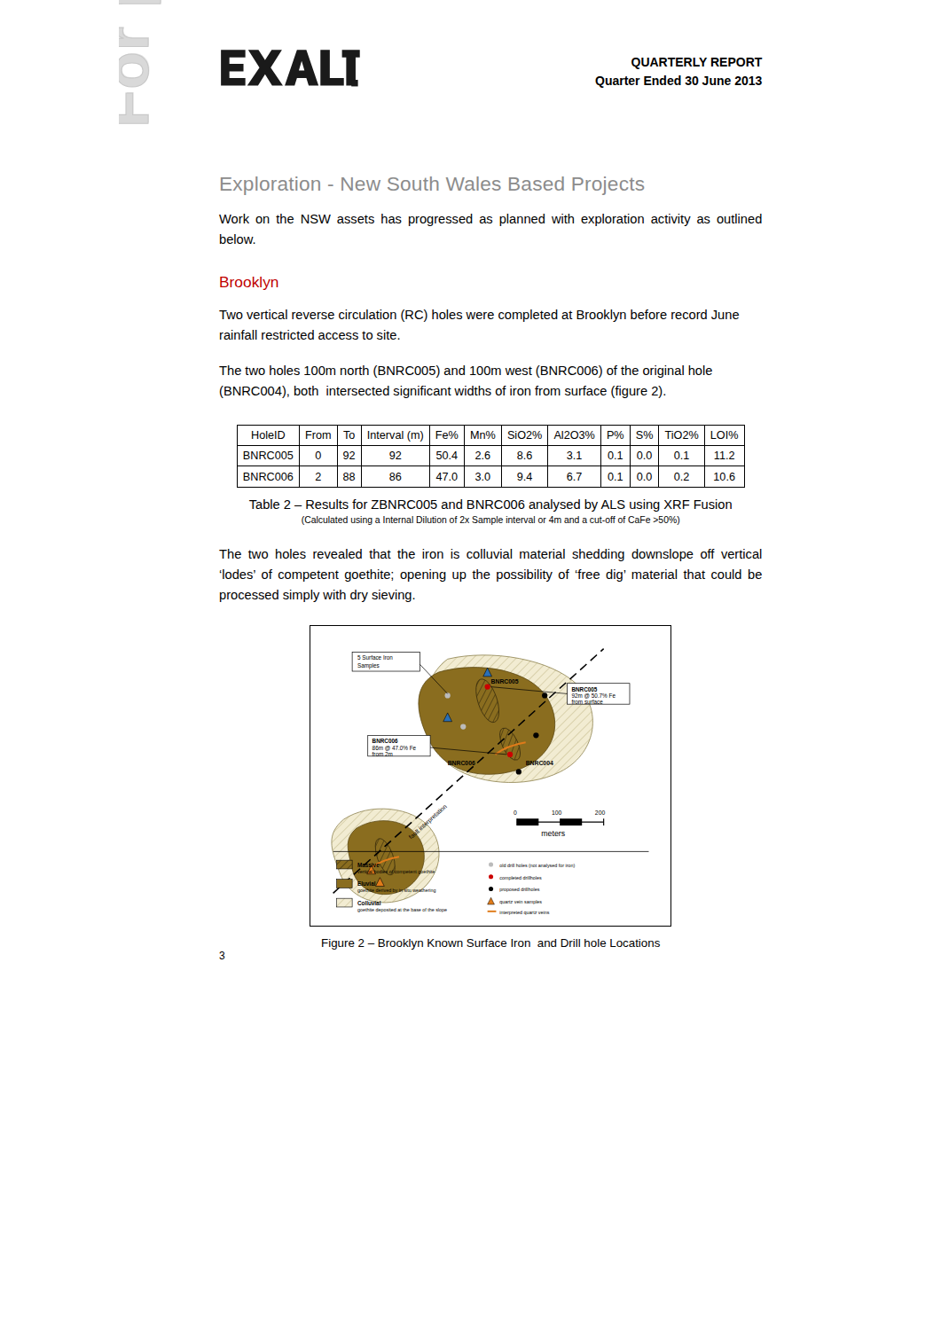For personal use only
QUARTERLY REPORT
Quarter Ended 30 June 2013
Exploration - New South Wales Based Projects
Work on the NSW assets has progressed as planned with exploration activity as outlined below.
Brooklyn
Two vertical reverse circulation (RC) holes were completed at Brooklyn before record June rainfall restricted access to site.
The two holes 100m north (BNRC005) and 100m west (BNRC006) of the original hole (BNRC004), both intersected significant widths of iron from surface (figure 2).
| HoleID | From | To | Interval (m) | Fe% | Mn% | SiO2% | Al2O3% | P% | S% | TiO2% | LOI% |
| --- | --- | --- | --- | --- | --- | --- | --- | --- | --- | --- | --- |
| BNRC005 | 0 | 92 | 92 | 50.4 | 2.6 | 8.6 | 3.1 | 0.1 | 0.0 | 0.1 | 11.2 |
| BNRC006 | 2 | 88 | 86 | 47.0 | 3.0 | 9.4 | 6.7 | 0.1 | 0.0 | 0.2 | 10.6 |
Table 2 – Results for ZBNRC005 and BNRC006 analysed by ALS using XRF Fusion
(Calculated using a Internal Dilution of 2x Sample interval or 4m and a cut-off of CaFe >50%)
The two holes revealed that the iron is colluvial material shedding downslope off vertical ‘lodes’ of competent goethite; opening up the possibility of ‘free dig’ material that could be processed simply with dry sieving.
fault interpretation 5 Surface Iron Samples BNRC005 92m @ 50.7% Fe from surface BNRC006 86m @ 47.0% Fe from 2m BNRC005 BNRC006 BNRC004 0 100 200 meters Massive vertical bodies of competent goethite Eluvial goethite derived by in situ weathering Colluvial goethite deposited at the base of the slope old drill holes (not analysed for iron) completed drillholes proposed drillholes quartz vein samples interpreted quartz veins
Figure 2 – Brooklyn Known Surface Iron and Drill hole Locations
3